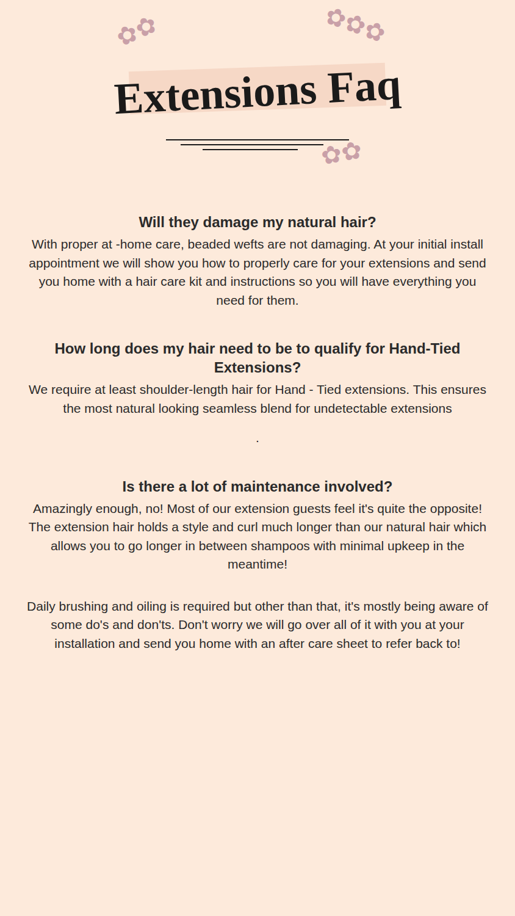✿✿ ✿✿✿ ✿✿
Extensions Faq
Will they damage my natural hair?
With proper at -home care, beaded wefts are not damaging. At your initial install appointment we will show you how to properly care for your extensions and send you home with a hair care kit and instructions so you will have everything you need for them.
How long does my hair need to be to qualify for Hand-Tied Extensions?
We require at least shoulder-length hair for Hand - Tied extensions. This ensures the most natural looking seamless blend for undetectable extensions
.
Is there a lot of maintenance involved?
Amazingly enough, no! Most of our extension guests feel it's quite the opposite! The extension hair holds a style and curl much longer than our natural hair which allows you to go longer in between shampoos with minimal upkeep in the meantime!
Daily brushing and oiling is required but other than that, it's mostly being aware of some do's and don'ts. Don't worry we will go over all of it with you at your installation and send you home with an after care sheet to refer back to!